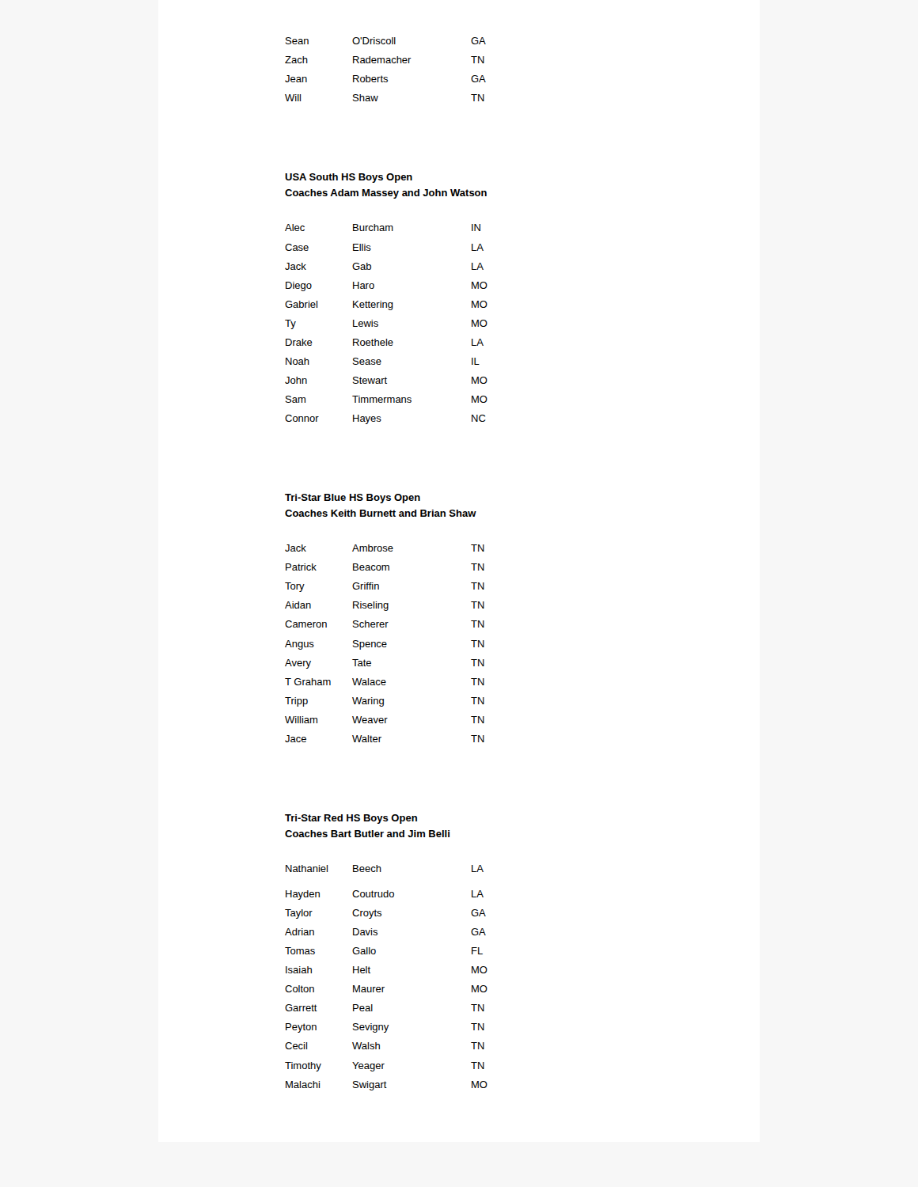| Sean | O'Driscoll | GA |
| Zach | Rademacher | TN |
| Jean | Roberts | GA |
| Will | Shaw | TN |
USA South HS Boys Open
Coaches Adam Massey and John Watson
| Alec | Burcham | IN |
| Case | Ellis | LA |
| Jack | Gab | LA |
| Diego | Haro | MO |
| Gabriel | Kettering | MO |
| Ty | Lewis | MO |
| Drake | Roethele | LA |
| Noah | Sease | IL |
| John | Stewart | MO |
| Sam | Timmermans | MO |
| Connor | Hayes | NC |
Tri-Star Blue HS Boys Open
Coaches Keith Burnett and Brian Shaw
| Jack | Ambrose | TN |
| Patrick | Beacom | TN |
| Tory | Griffin | TN |
| Aidan | Riseling | TN |
| Cameron | Scherer | TN |
| Angus | Spence | TN |
| Avery | Tate | TN |
| T Graham | Walace | TN |
| Tripp | Waring | TN |
| William | Weaver | TN |
| Jace | Walter | TN |
Tri-Star Red HS Boys Open
Coaches Bart Butler and Jim Belli
| Nathaniel | Beech | LA |
| Hayden | Coutrudo | LA |
| Taylor | Croyts | GA |
| Adrian | Davis | GA |
| Tomas | Gallo | FL |
| Isaiah | Helt | MO |
| Colton | Maurer | MO |
| Garrett | Peal | TN |
| Peyton | Sevigny | TN |
| Cecil | Walsh | TN |
| Timothy | Yeager | TN |
| Malachi | Swigart | MO |